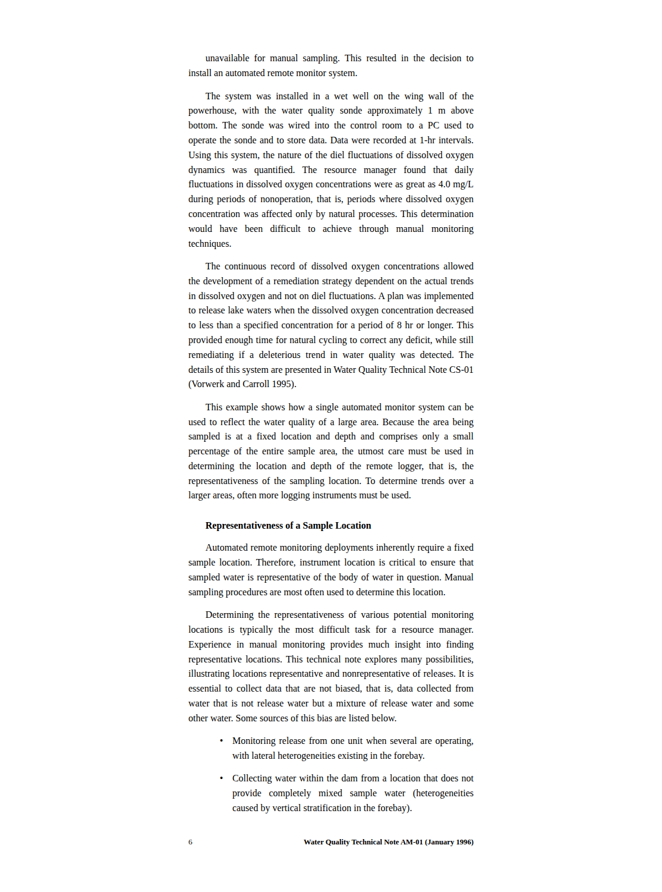unavailable for manual sampling. This resulted in the decision to install an automated remote monitor system.
The system was installed in a wet well on the wing wall of the powerhouse, with the water quality sonde approximately 1 m above bottom. The sonde was wired into the control room to a PC used to operate the sonde and to store data. Data were recorded at 1-hr intervals. Using this system, the nature of the diel fluctuations of dissolved oxygen dynamics was quantified. The resource manager found that daily fluctuations in dissolved oxygen concentrations were as great as 4.0 mg/L during periods of nonoperation, that is, periods where dissolved oxygen concentration was affected only by natural processes. This determination would have been difficult to achieve through manual monitoring techniques.
The continuous record of dissolved oxygen concentrations allowed the development of a remediation strategy dependent on the actual trends in dissolved oxygen and not on diel fluctuations. A plan was implemented to release lake waters when the dissolved oxygen concentration decreased to less than a specified concentration for a period of 8 hr or longer. This provided enough time for natural cycling to correct any deficit, while still remediating if a deleterious trend in water quality was detected. The details of this system are presented in Water Quality Technical Note CS-01 (Vorwerk and Carroll 1995).
This example shows how a single automated monitor system can be used to reflect the water quality of a large area. Because the area being sampled is at a fixed location and depth and comprises only a small percentage of the entire sample area, the utmost care must be used in determining the location and depth of the remote logger, that is, the representativeness of the sampling location. To determine trends over a larger areas, often more logging instruments must be used.
Representativeness of a Sample Location
Automated remote monitoring deployments inherently require a fixed sample location. Therefore, instrument location is critical to ensure that sampled water is representative of the body of water in question. Manual sampling procedures are most often used to determine this location.
Determining the representativeness of various potential monitoring locations is typically the most difficult task for a resource manager. Experience in manual monitoring provides much insight into finding representative locations. This technical note explores many possibilities, illustrating locations representative and nonrepresentative of releases. It is essential to collect data that are not biased, that is, data collected from water that is not release water but a mixture of release water and some other water. Some sources of this bias are listed below.
Monitoring release from one unit when several are operating, with lateral heterogeneities existing in the forebay.
Collecting water within the dam from a location that does not provide completely mixed sample water (heterogeneities caused by vertical stratification in the forebay).
6 Water Quality Technical Note AM-01 (January 1996)